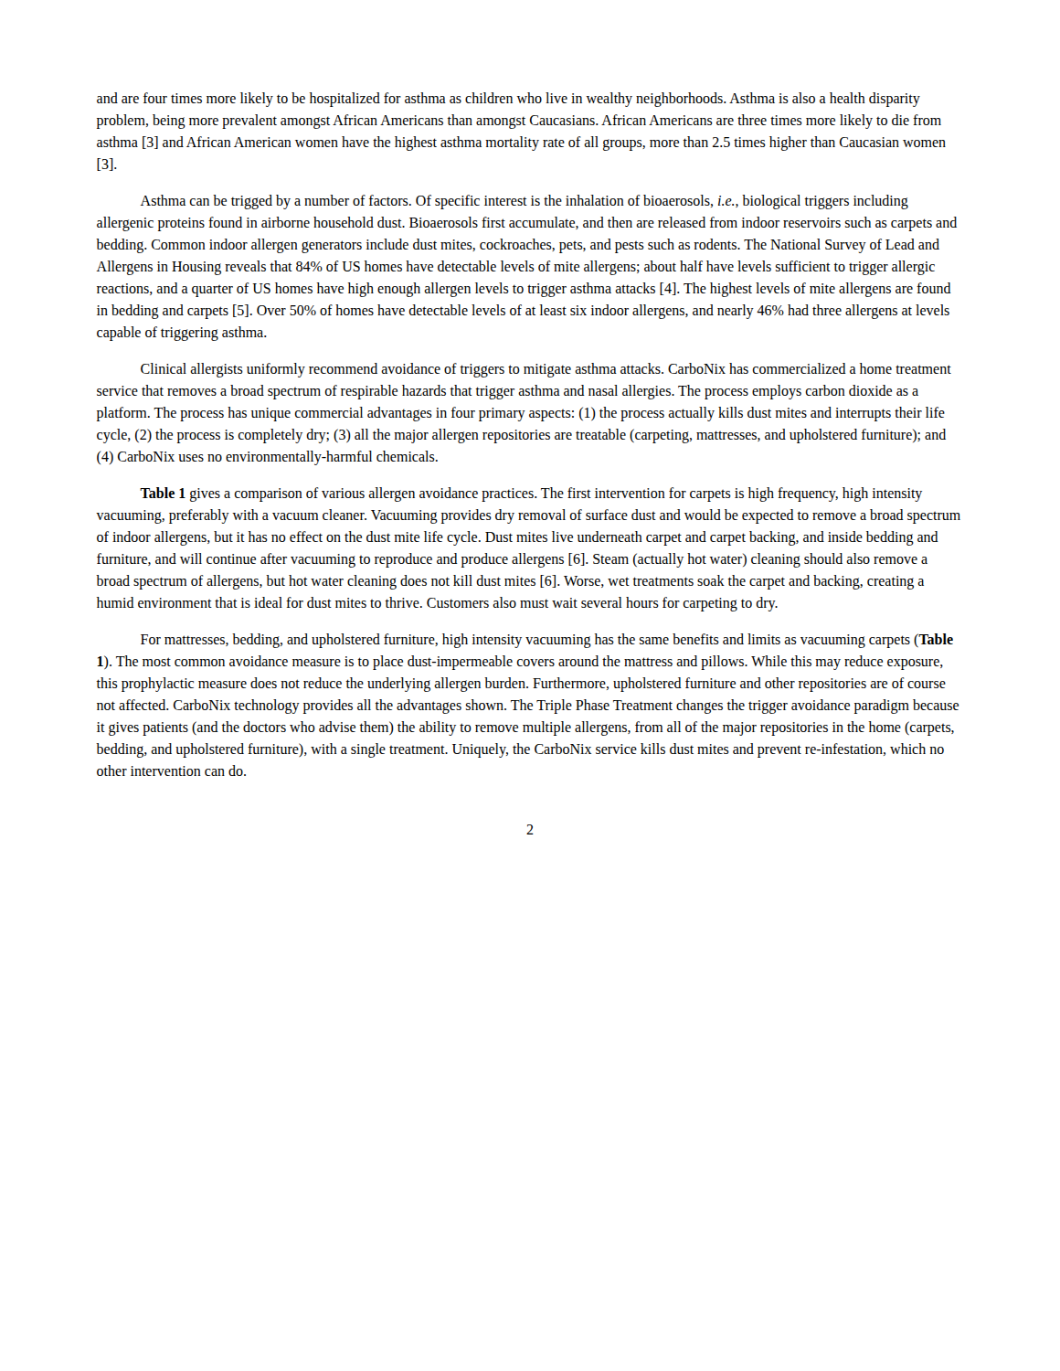and are four times more likely to be hospitalized for asthma as children who live in wealthy neighborhoods. Asthma is also a health disparity problem, being more prevalent amongst African Americans than amongst Caucasians. African Americans are three times more likely to die from asthma [3] and African American women have the highest asthma mortality rate of all groups, more than 2.5 times higher than Caucasian women [3].
Asthma can be trigged by a number of factors. Of specific interest is the inhalation of bioaerosols, i.e., biological triggers including allergenic proteins found in airborne household dust. Bioaerosols first accumulate, and then are released from indoor reservoirs such as carpets and bedding. Common indoor allergen generators include dust mites, cockroaches, pets, and pests such as rodents. The National Survey of Lead and Allergens in Housing reveals that 84% of US homes have detectable levels of mite allergens; about half have levels sufficient to trigger allergic reactions, and a quarter of US homes have high enough allergen levels to trigger asthma attacks [4]. The highest levels of mite allergens are found in bedding and carpets [5]. Over 50% of homes have detectable levels of at least six indoor allergens, and nearly 46% had three allergens at levels capable of triggering asthma.
Clinical allergists uniformly recommend avoidance of triggers to mitigate asthma attacks. CarboNix has commercialized a home treatment service that removes a broad spectrum of respirable hazards that trigger asthma and nasal allergies. The process employs carbon dioxide as a platform. The process has unique commercial advantages in four primary aspects: (1) the process actually kills dust mites and interrupts their life cycle, (2) the process is completely dry; (3) all the major allergen repositories are treatable (carpeting, mattresses, and upholstered furniture); and (4) CarboNix uses no environmentally-harmful chemicals.
Table 1 gives a comparison of various allergen avoidance practices. The first intervention for carpets is high frequency, high intensity vacuuming, preferably with a vacuum cleaner. Vacuuming provides dry removal of surface dust and would be expected to remove a broad spectrum of indoor allergens, but it has no effect on the dust mite life cycle. Dust mites live underneath carpet and carpet backing, and inside bedding and furniture, and will continue after vacuuming to reproduce and produce allergens [6]. Steam (actually hot water) cleaning should also remove a broad spectrum of allergens, but hot water cleaning does not kill dust mites [6]. Worse, wet treatments soak the carpet and backing, creating a humid environment that is ideal for dust mites to thrive. Customers also must wait several hours for carpeting to dry.
For mattresses, bedding, and upholstered furniture, high intensity vacuuming has the same benefits and limits as vacuuming carpets (Table 1). The most common avoidance measure is to place dust-impermeable covers around the mattress and pillows. While this may reduce exposure, this prophylactic measure does not reduce the underlying allergen burden. Furthermore, upholstered furniture and other repositories are of course not affected. CarboNix technology provides all the advantages shown. The Triple Phase Treatment changes the trigger avoidance paradigm because it gives patients (and the doctors who advise them) the ability to remove multiple allergens, from all of the major repositories in the home (carpets, bedding, and upholstered furniture), with a single treatment. Uniquely, the CarboNix service kills dust mites and prevent re-infestation, which no other intervention can do.
2